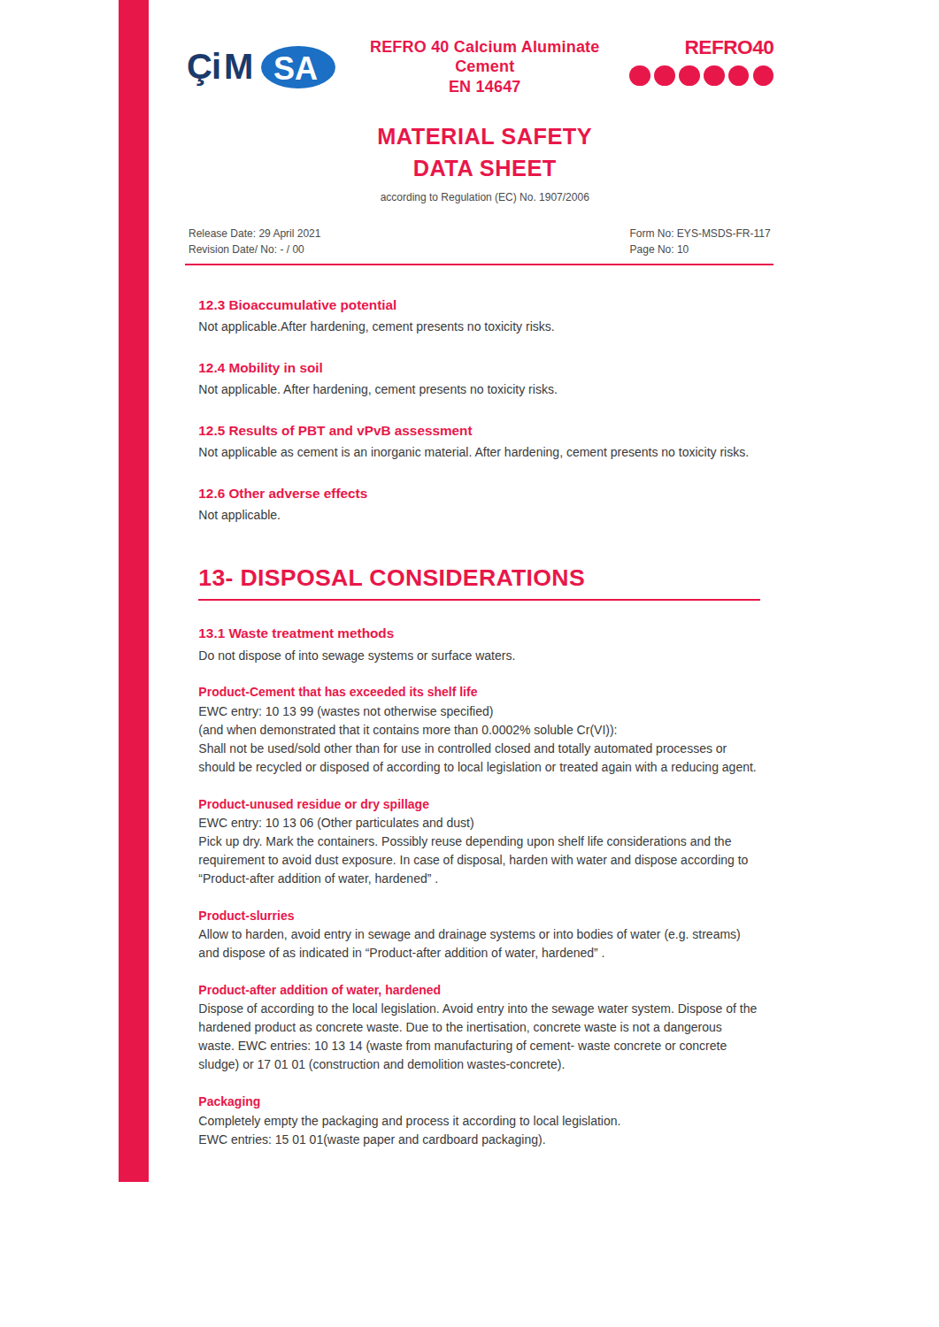Ç i M SA
REFRO 40 Calcium Aluminate Cement
EN 14647
MATERIAL SAFETY DATA SHEET
according to Regulation (EC) No. 1907/2006
REFRO40
Release Date: 29 April 2021
Revision Date/ No: - / 00
Form No: EYS-MSDS-FR-117
Page No: 10
12.3 Bioaccumulative potential
Not applicable.After hardening, cement presents no toxicity risks.
12.4 Mobility in soil
Not applicable. After hardening, cement presents no toxicity risks.
12.5 Results of PBT and vPvB assessment
Not applicable as cement is an inorganic material. After hardening, cement presents no toxicity risks.
12.6 Other adverse effects
Not applicable.
13- DISPOSAL CONSIDERATIONS
13.1 Waste treatment methods
Do not dispose of into sewage systems or surface waters.
Product-Cement that has exceeded its shelf life
EWC entry: 10 13 99 (wastes not otherwise specified)
(and when demonstrated that it contains more than 0.0002% soluble Cr(VI)):
Shall not be used/sold other than for use in controlled closed and totally automated processes or should be recycled or disposed of according to local legislation or treated again with a reducing agent.
Product-unused residue or dry spillage
EWC entry: 10 13 06 (Other particulates and dust)
Pick up dry. Mark the containers. Possibly reuse depending upon shelf life considerations and the requirement to avoid dust exposure. In case of disposal, harden with water and dispose according to “Product-after addition of water, hardened” .
Product-slurries
Allow to harden, avoid entry in sewage and drainage systems or into bodies of water (e.g. streams) and dispose of as indicated in “Product-after addition of water, hardened” .
Product-after addition of water, hardened
Dispose of according to the local legislation. Avoid entry into the sewage water system. Dispose of the hardened product as concrete waste. Due to the inertisation, concrete waste is not a dangerous waste. EWC entries: 10 13 14 (waste from manufacturing of cement- waste concrete or concrete sludge) or 17 01 01 (construction and demolition wastes-concrete).
Packaging
Completely empty the packaging and process it according to local legislation.
EWC entries: 15 01 01(waste paper and cardboard packaging).